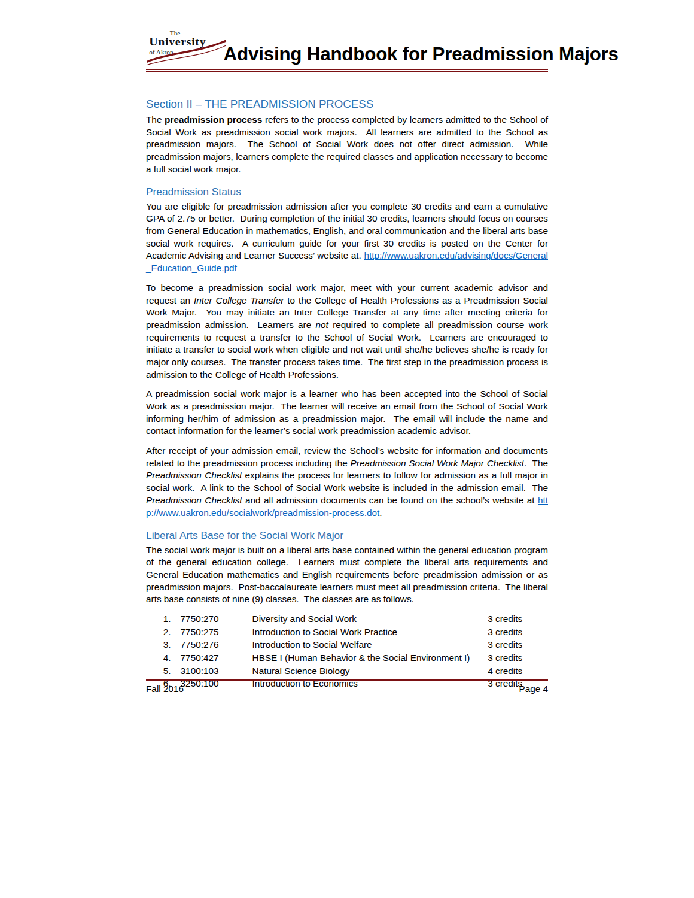The University of Akron
Advising Handbook for Preadmission Majors
Section II – THE PREADMISSION PROCESS
The preadmission process refers to the process completed by learners admitted to the School of Social Work as preadmission social work majors. All learners are admitted to the School as preadmission majors. The School of Social Work does not offer direct admission. While preadmission majors, learners complete the required classes and application necessary to become a full social work major.
Preadmission Status
You are eligible for preadmission admission after you complete 30 credits and earn a cumulative GPA of 2.75 or better. During completion of the initial 30 credits, learners should focus on courses from General Education in mathematics, English, and oral communication and the liberal arts base social work requires. A curriculum guide for your first 30 credits is posted on the Center for Academic Advising and Learner Success’ website at. http://www.uakron.edu/advising/docs/General_Education_Guide.pdf
To become a preadmission social work major, meet with your current academic advisor and request an Inter College Transfer to the College of Health Professions as a Preadmission Social Work Major. You may initiate an Inter College Transfer at any time after meeting criteria for preadmission admission. Learners are not required to complete all preadmission course work requirements to request a transfer to the School of Social Work. Learners are encouraged to initiate a transfer to social work when eligible and not wait until she/he believes she/he is ready for major only courses. The transfer process takes time. The first step in the preadmission process is admission to the College of Health Professions.
A preadmission social work major is a learner who has been accepted into the School of Social Work as a preadmission major. The learner will receive an email from the School of Social Work informing her/him of admission as a preadmission major. The email will include the name and contact information for the learner’s social work preadmission academic advisor.
After receipt of your admission email, review the School’s website for information and documents related to the preadmission process including the Preadmission Social Work Major Checklist. The Preadmission Checklist explains the process for learners to follow for admission as a full major in social work. A link to the School of Social Work website is included in the admission email. The Preadmission Checklist and all admission documents can be found on the school’s website at http://www.uakron.edu/socialwork/preadmission-process.dot.
Liberal Arts Base for the Social Work Major
The social work major is built on a liberal arts base contained within the general education program of the general education college. Learners must complete the liberal arts requirements and General Education mathematics and English requirements before preadmission admission or as preadmission majors. Post-baccalaureate learners must meet all preadmission criteria. The liberal arts base consists of nine (9) classes. The classes are as follows.
7750:270 Diversity and Social Work 3 credits
7750:275 Introduction to Social Work Practice 3 credits
7750:276 Introduction to Social Welfare 3 credits
7750:427 HBSE I (Human Behavior & the Social Environment I) 3 credits
3100:103 Natural Science Biology 4 credits
3250:100 Introduction to Economics 3 credits
Fall 2016 Page 4